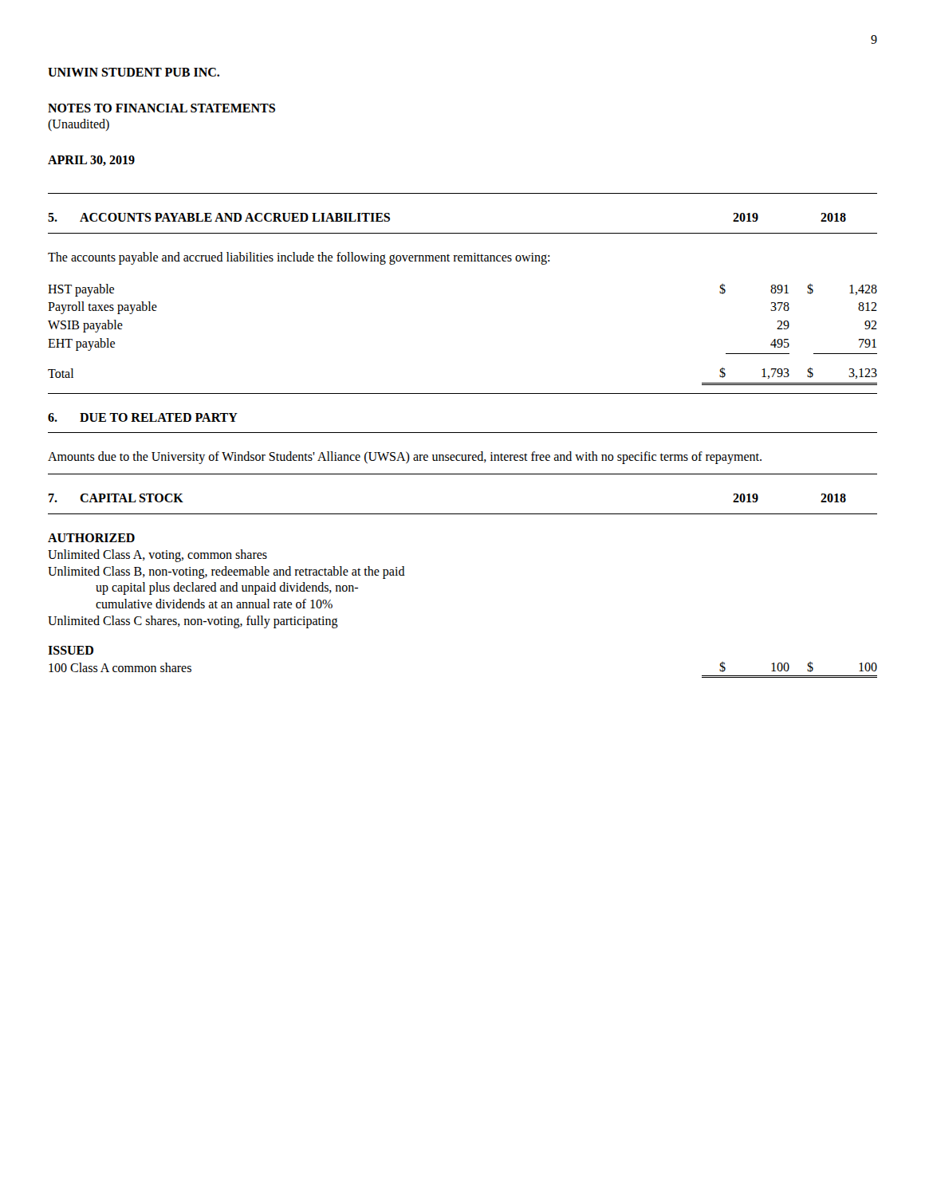9
UNIWIN STUDENT PUB INC.
NOTES TO FINANCIAL STATEMENTS
(Unaudited)
APRIL 30, 2019
| 5. | ACCOUNTS PAYABLE AND ACCRUED LIABILITIES | 2019 | 2018 |
The accounts payable and accrued liabilities include the following government remittances owing:
| HST payable | $ | 891 | $ | 1,428 |
| Payroll taxes payable | | 378 | | 812 |
| WSIB payable | | 29 | | 92 |
| EHT payable | | 495 | | 791 |
| Total | $ | 1,793 | $ | 3,123 |
| 6. | DUE TO RELATED PARTY | | |
Amounts due to the University of Windsor Students' Alliance (UWSA) are unsecured, interest free and with no specific terms of repayment.
| 7. | CAPITAL STOCK | 2019 | 2018 |
AUTHORIZED
Unlimited Class A, voting, common shares
Unlimited Class B, non-voting, redeemable and retractable at the paid
up capital plus declared and unpaid dividends, non-
cumulative dividends at an annual rate of 10%
Unlimited Class C shares, non-voting, fully participating
ISSUED
| 100 Class A common shares | $ | 100 | $ | 100 |